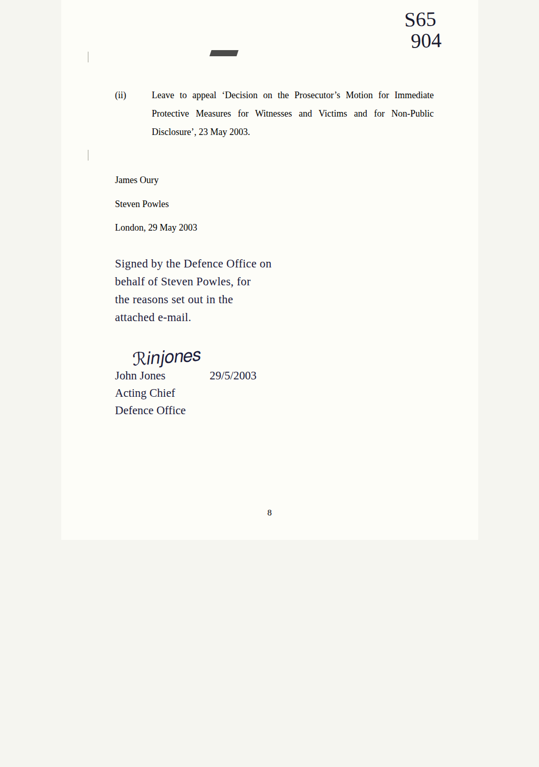S65 904
(ii)
Leave to appeal ‘Decision on the Prosecutor’s Motion for Immediate Protective Measures for Witnesses and Victims and for Non-Public Disclosure’, 23 May 2003.
James Oury
Steven Powles
London, 29 May 2003
Signed by the Defence Office on
behalf of Steven Powles, for
the reasons set out in the
attached e-mail.
ℛ𝑖𝑛𝑗𝑜𝑛𝑒𝑠
John Jones 29/5/2003
Acting Chief
Defence Office
8